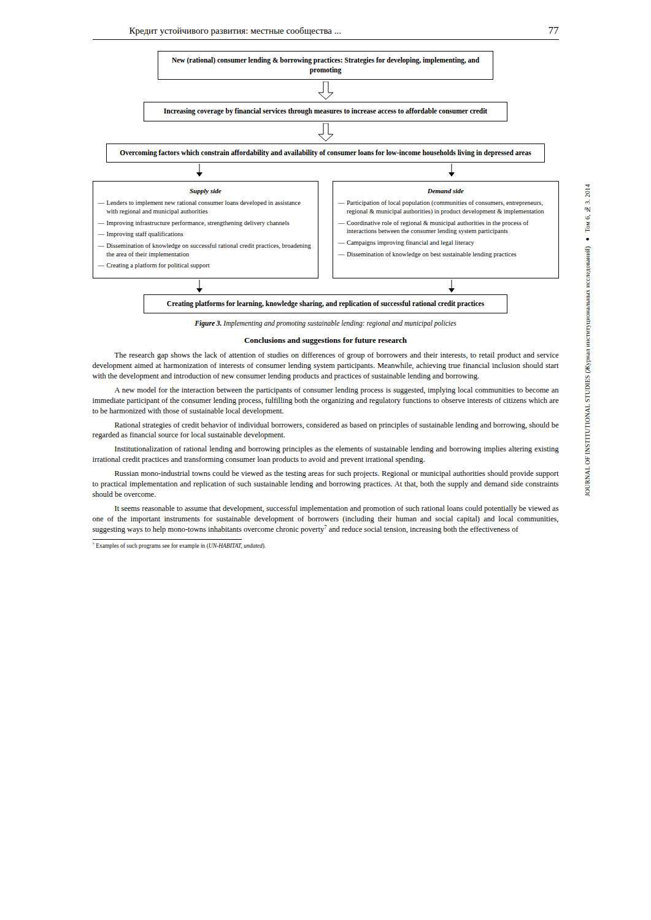JOURNAL OF INSTITUTIONAL STUDIES (Журнал институциональных исследований) ● Том 6, № 3. 2014
Кредит устойчивого развития: местные сообщества ...
77
New (rational) consumer lending & borrowing practices: Strategies for developing, implementing, and promoting
Increasing coverage by financial services through measures to increase access to affordable consumer credit
Overcoming factors which constrain affordability and availability of consumer loans for low-income households living in depressed areas
Supply side
Lenders to implement new rational consumer loans developed in assistance with regional and municipal authorities
Improving infrastructure performance, strengthening delivery channels
Improving staff qualifications
Dissemination of knowledge on successful rational credit practices, broadening the area of their implementation
Creating a platform for political support
Demand side
Participation of local population (communities of consumers, entrepreneurs, regional & municipal authorities) in product development & implementation
Coordinative role of regional & municipal authorities in the process of interactions between the consumer lending system participants
Campaigns improving financial and legal literacy
Dissemination of knowledge on best sustainable lending practices
Creating platforms for learning, knowledge sharing, and replication of successful rational credit practices
Figure 3. Implementing and promoting sustainable lending: regional and municipal policies
Conclusions and suggestions for future research
The research gap shows the lack of attention of studies on differences of group of borrowers and their interests, to retail product and service development aimed at harmonization of interests of consumer lending system participants. Meanwhile, achieving true financial inclusion should start with the development and introduction of new consumer lending products and practices of sustainable lending and borrowing.
A new model for the interaction between the participants of consumer lending process is suggested, implying local communities to become an immediate participant of the consumer lending process, fulfilling both the organizing and regulatory functions to observe interests of citizens which are to be harmonized with those of sustainable local development.
Rational strategies of credit behavior of individual borrowers, considered as based on principles of sustainable lending and borrowing, should be regarded as financial source for local sustainable development.
Institutionalization of rational lending and borrowing principles as the elements of sustainable lending and borrowing implies altering existing irrational credit practices and transforming consumer loan products to avoid and prevent irrational spending.
Russian mono-industrial towns could be viewed as the testing areas for such projects. Regional or municipal authorities should provide support to practical implementation and replication of such sustainable lending and borrowing practices. At that, both the supply and demand side constraints should be overcome.
It seems reasonable to assume that development, successful implementation and promotion of such rational loans could potentially be viewed as one of the important instruments for sustainable development of borrowers (including their human and social capital) and local communities, suggesting ways to help mono-towns inhabitants overcome chronic poverty7 and reduce social tension, increasing both the effectiveness of
7 Examples of such programs see for example in (UN-HABITAT, undated).